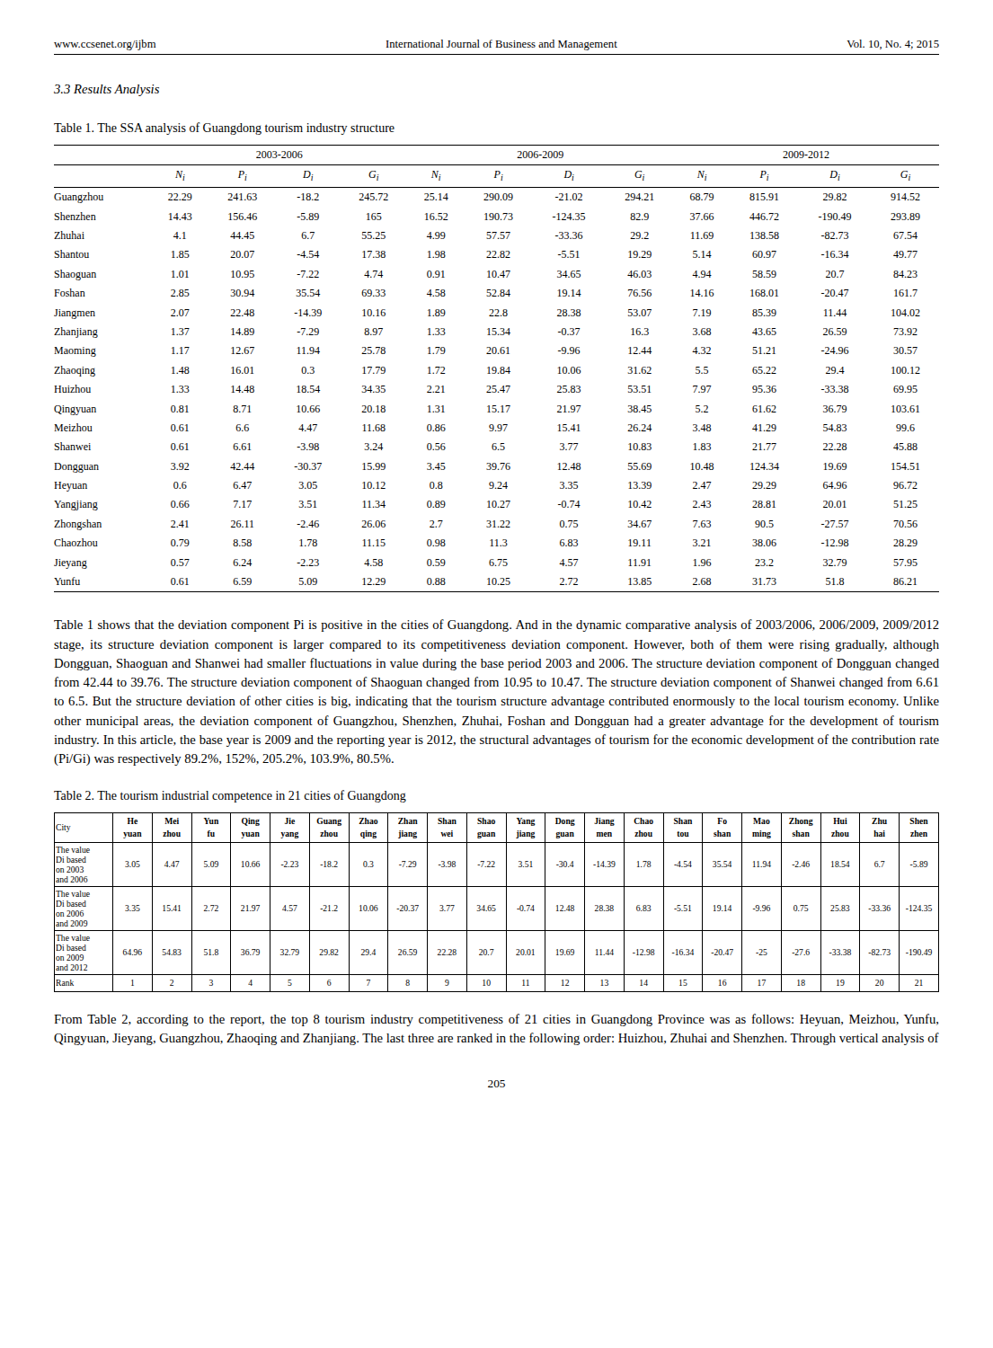www.ccsenet.org/ijbm International Journal of Business and Management Vol. 10, No. 4; 2015
3.3 Results Analysis
Table 1. The SSA analysis of Guangdong tourism industry structure
| | 2003-2006 | 2006-2009 | 2009-2012 |
| --- | --- | --- | --- |
| | N i | P i | D i | G i | N i | P i | D i | G i | N i | P i | D i | G i |
| Guangzhou | 22.29 | 241.63 | -18.2 | 245.72 | 25.14 | 290.09 | -21.02 | 294.21 | 68.79 | 815.91 | 29.82 | 914.52 |
| Shenzhen | 14.43 | 156.46 | -5.89 | 165 | 16.52 | 190.73 | -124.35 | 82.9 | 37.66 | 446.72 | -190.49 | 293.89 |
| Zhuhai | 4.1 | 44.45 | 6.7 | 55.25 | 4.99 | 57.57 | -33.36 | 29.2 | 11.69 | 138.58 | -82.73 | 67.54 |
| Shantou | 1.85 | 20.07 | -4.54 | 17.38 | 1.98 | 22.82 | -5.51 | 19.29 | 5.14 | 60.97 | -16.34 | 49.77 |
| Shaoguan | 1.01 | 10.95 | -7.22 | 4.74 | 0.91 | 10.47 | 34.65 | 46.03 | 4.94 | 58.59 | 20.7 | 84.23 |
| Foshan | 2.85 | 30.94 | 35.54 | 69.33 | 4.58 | 52.84 | 19.14 | 76.56 | 14.16 | 168.01 | -20.47 | 161.7 |
| Jiangmen | 2.07 | 22.48 | -14.39 | 10.16 | 1.89 | 22.8 | 28.38 | 53.07 | 7.19 | 85.39 | 11.44 | 104.02 |
| Zhanjiang | 1.37 | 14.89 | -7.29 | 8.97 | 1.33 | 15.34 | -0.37 | 16.3 | 3.68 | 43.65 | 26.59 | 73.92 |
| Maoming | 1.17 | 12.67 | 11.94 | 25.78 | 1.79 | 20.61 | -9.96 | 12.44 | 4.32 | 51.21 | -24.96 | 30.57 |
| Zhaoqing | 1.48 | 16.01 | 0.3 | 17.79 | 1.72 | 19.84 | 10.06 | 31.62 | 5.5 | 65.22 | 29.4 | 100.12 |
| Huizhou | 1.33 | 14.48 | 18.54 | 34.35 | 2.21 | 25.47 | 25.83 | 53.51 | 7.97 | 95.36 | -33.38 | 69.95 |
| Qingyuan | 0.81 | 8.71 | 10.66 | 20.18 | 1.31 | 15.17 | 21.97 | 38.45 | 5.2 | 61.62 | 36.79 | 103.61 |
| Meizhou | 0.61 | 6.6 | 4.47 | 11.68 | 0.86 | 9.97 | 15.41 | 26.24 | 3.48 | 41.29 | 54.83 | 99.6 |
| Shanwei | 0.61 | 6.61 | -3.98 | 3.24 | 0.56 | 6.5 | 3.77 | 10.83 | 1.83 | 21.77 | 22.28 | 45.88 |
| Dongguan | 3.92 | 42.44 | -30.37 | 15.99 | 3.45 | 39.76 | 12.48 | 55.69 | 10.48 | 124.34 | 19.69 | 154.51 |
| Heyuan | 0.6 | 6.47 | 3.05 | 10.12 | 0.8 | 9.24 | 3.35 | 13.39 | 2.47 | 29.29 | 64.96 | 96.72 |
| Yangjiang | 0.66 | 7.17 | 3.51 | 11.34 | 0.89 | 10.27 | -0.74 | 10.42 | 2.43 | 28.81 | 20.01 | 51.25 |
| Zhongshan | 2.41 | 26.11 | -2.46 | 26.06 | 2.7 | 31.22 | 0.75 | 34.67 | 7.63 | 90.5 | -27.57 | 70.56 |
| Chaozhou | 0.79 | 8.58 | 1.78 | 11.15 | 0.98 | 11.3 | 6.83 | 19.11 | 3.21 | 38.06 | -12.98 | 28.29 |
| Jieyang | 0.57 | 6.24 | -2.23 | 4.58 | 0.59 | 6.75 | 4.57 | 11.91 | 1.96 | 23.2 | 32.79 | 57.95 |
| Yunfu | 0.61 | 6.59 | 5.09 | 12.29 | 0.88 | 10.25 | 2.72 | 13.85 | 2.68 | 31.73 | 51.8 | 86.21 |
Table 1 shows that the deviation component Pi is positive in the cities of Guangdong. And in the dynamic comparative analysis of 2003/2006, 2006/2009, 2009/2012 stage, its structure deviation component is larger compared to its competitiveness deviation component. However, both of them were rising gradually, although Dongguan, Shaoguan and Shanwei had smaller fluctuations in value during the base period 2003 and 2006. The structure deviation component of Dongguan changed from 42.44 to 39.76. The structure deviation component of Shaoguan changed from 10.95 to 10.47. The structure deviation component of Shanwei changed from 6.61 to 6.5. But the structure deviation of other cities is big, indicating that the tourism structure advantage contributed enormously to the local tourism economy. Unlike other municipal areas, the deviation component of Guangzhou, Shenzhen, Zhuhai, Foshan and Dongguan had a greater advantage for the development of tourism industry. In this article, the base year is 2009 and the reporting year is 2012, the structural advantages of tourism for the economic development of the contribution rate (Pi/Gi) was respectively 89.2%, 152%, 205.2%, 103.9%, 80.5%.
Table 2. The tourism industrial competence in 21 cities of Guangdong
| City | He yuan | Mei zhou | Yun fu | Qing yuan | Jie yang | Guang zhou | Zhao qing | Zhan jiang | Shan wei | Shao guan | Yang jiang | Dong guan | Jiang men | Chao zhou | Shan tou | Fo shan | Mao ming | Zhong shan | Hui zhou | Zhu hai | Shen zhen |
| --- | --- | --- | --- | --- | --- | --- | --- | --- | --- | --- | --- | --- | --- | --- | --- | --- | --- | --- | --- | --- | --- |
| The value Di based on 2003 and 2006 | 3.05 | 4.47 | 5.09 | 10.66 | -2.23 | -18.2 | 0.3 | -7.29 | -3.98 | -7.22 | 3.51 | -30.4 | -14.39 | 1.78 | -4.54 | 35.54 | 11.94 | -2.46 | 18.54 | 6.7 | -5.89 |
| The value Di based on 2006 and 2009 | 3.35 | 15.41 | 2.72 | 21.97 | 4.57 | -21.2 | 10.06 | -20.37 | 3.77 | 34.65 | -0.74 | 12.48 | 28.38 | 6.83 | -5.51 | 19.14 | -9.96 | 0.75 | 25.83 | -33.36 | -124.35 |
| The value Di based on 2009 and 2012 | 64.96 | 54.83 | 51.8 | 36.79 | 32.79 | 29.82 | 29.4 | 26.59 | 22.28 | 20.7 | 20.01 | 19.69 | 11.44 | -12.98 | -16.34 | -20.47 | -25 | -27.6 | -33.38 | -82.73 | -190.49 |
| Rank | 1 | 2 | 3 | 4 | 5 | 6 | 7 | 8 | 9 | 10 | 11 | 12 | 13 | 14 | 15 | 16 | 17 | 18 | 19 | 20 | 21 |
From Table 2, according to the report, the top 8 tourism industry competitiveness of 21 cities in Guangdong Province was as follows: Heyuan, Meizhou, Yunfu, Qingyuan, Jieyang, Guangzhou, Zhaoqing and Zhanjiang. The last three are ranked in the following order: Huizhou, Zhuhai and Shenzhen. Through vertical analysis of
205